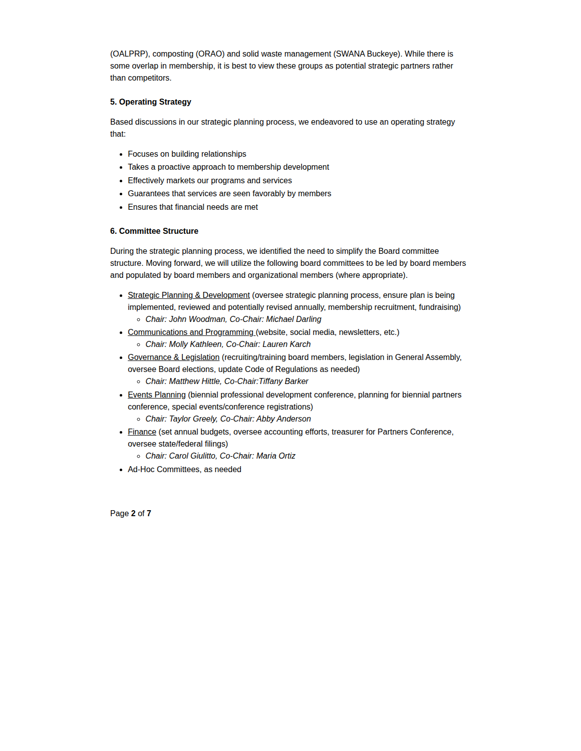(OALPRP), composting (ORAO) and solid waste management (SWANA Buckeye). While there is some overlap in membership, it is best to view these groups as potential strategic partners rather than competitors.
5. Operating Strategy
Based discussions in our strategic planning process, we endeavored to use an operating strategy that:
Focuses on building relationships
Takes a proactive approach to membership development
Effectively markets our programs and services
Guarantees that services are seen favorably by members
Ensures that financial needs are met
6. Committee Structure
During the strategic planning process, we identified the need to simplify the Board committee structure. Moving forward, we will utilize the following board committees to be led by board members and populated by board members and organizational members (where appropriate).
Strategic Planning & Development (oversee strategic planning process, ensure plan is being implemented, reviewed and potentially revised annually, membership recruitment, fundraising)
Chair: John Woodman, Co-Chair: Michael Darling
Communications and Programming (website, social media, newsletters, etc.)
Chair: Molly Kathleen, Co-Chair: Lauren Karch
Governance & Legislation (recruiting/training board members, legislation in General Assembly, oversee Board elections, update Code of Regulations as needed)
Chair: Matthew Hittle, Co-Chair:Tiffany Barker
Events Planning (biennial professional development conference, planning for biennial partners conference, special events/conference registrations)
Chair: Taylor Greely, Co-Chair: Abby Anderson
Finance (set annual budgets, oversee accounting efforts, treasurer for Partners Conference, oversee state/federal filings)
Chair: Carol Giulitto, Co-Chair: Maria Ortiz
Ad-Hoc Committees, as needed
Page 2 of 7